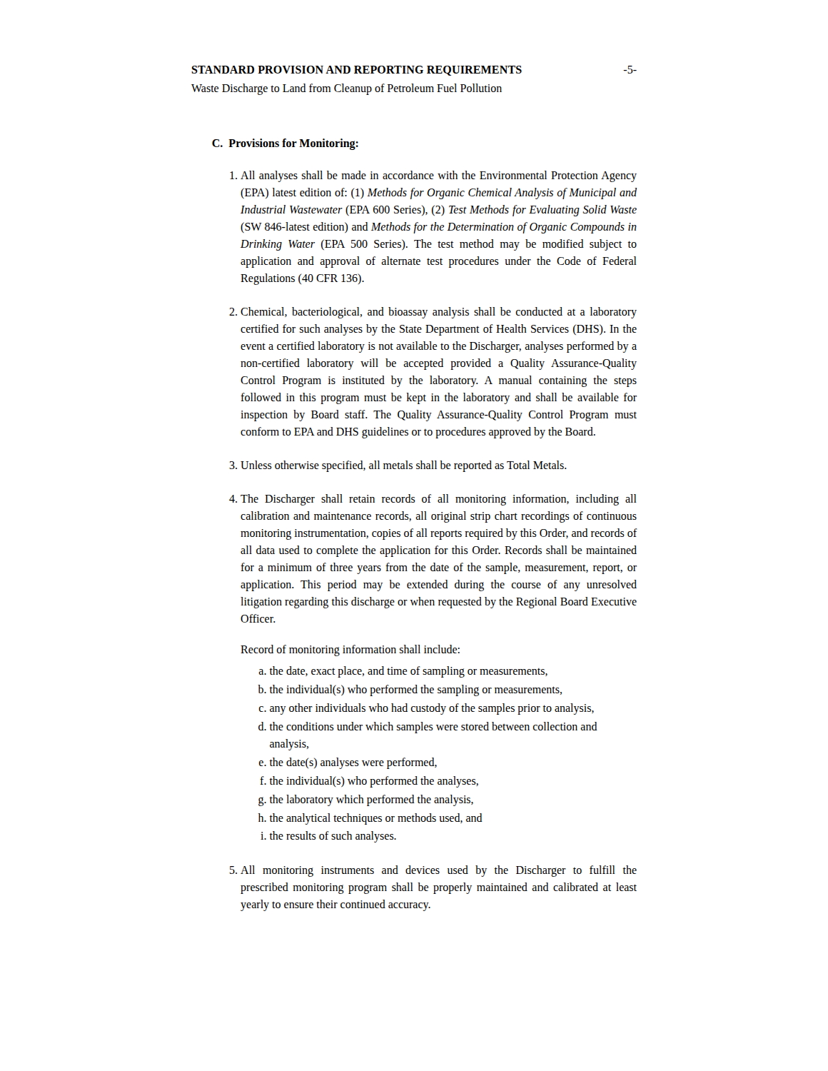Standard Provision and Reporting Requirements -5-
Waste Discharge to Land from Cleanup of Petroleum Fuel Pollution
C. Provisions for Monitoring:
All analyses shall be made in accordance with the Environmental Protection Agency (EPA) latest edition of: (1) Methods for Organic Chemical Analysis of Municipal and Industrial Wastewater (EPA 600 Series), (2) Test Methods for Evaluating Solid Waste (SW 846-latest edition) and Methods for the Determination of Organic Compounds in Drinking Water (EPA 500 Series). The test method may be modified subject to application and approval of alternate test procedures under the Code of Federal Regulations (40 CFR 136).
Chemical, bacteriological, and bioassay analysis shall be conducted at a laboratory certified for such analyses by the State Department of Health Services (DHS). In the event a certified laboratory is not available to the Discharger, analyses performed by a non-certified laboratory will be accepted provided a Quality Assurance-Quality Control Program is instituted by the laboratory. A manual containing the steps followed in this program must be kept in the laboratory and shall be available for inspection by Board staff. The Quality Assurance-Quality Control Program must conform to EPA and DHS guidelines or to procedures approved by the Board.
Unless otherwise specified, all metals shall be reported as Total Metals.
The Discharger shall retain records of all monitoring information, including all calibration and maintenance records, all original strip chart recordings of continuous monitoring instrumentation, copies of all reports required by this Order, and records of all data used to complete the application for this Order. Records shall be maintained for a minimum of three years from the date of the sample, measurement, report, or application. This period may be extended during the course of any unresolved litigation regarding this discharge or when requested by the Regional Board Executive Officer.
Record of monitoring information shall include:
the date, exact place, and time of sampling or measurements,
the individual(s) who performed the sampling or measurements,
any other individuals who had custody of the samples prior to analysis,
the conditions under which samples were stored between collection and analysis,
the date(s) analyses were performed,
the individual(s) who performed the analyses,
the laboratory which performed the analysis,
the analytical techniques or methods used, and
the results of such analyses.
All monitoring instruments and devices used by the Discharger to fulfill the prescribed monitoring program shall be properly maintained and calibrated at least yearly to ensure their continued accuracy.